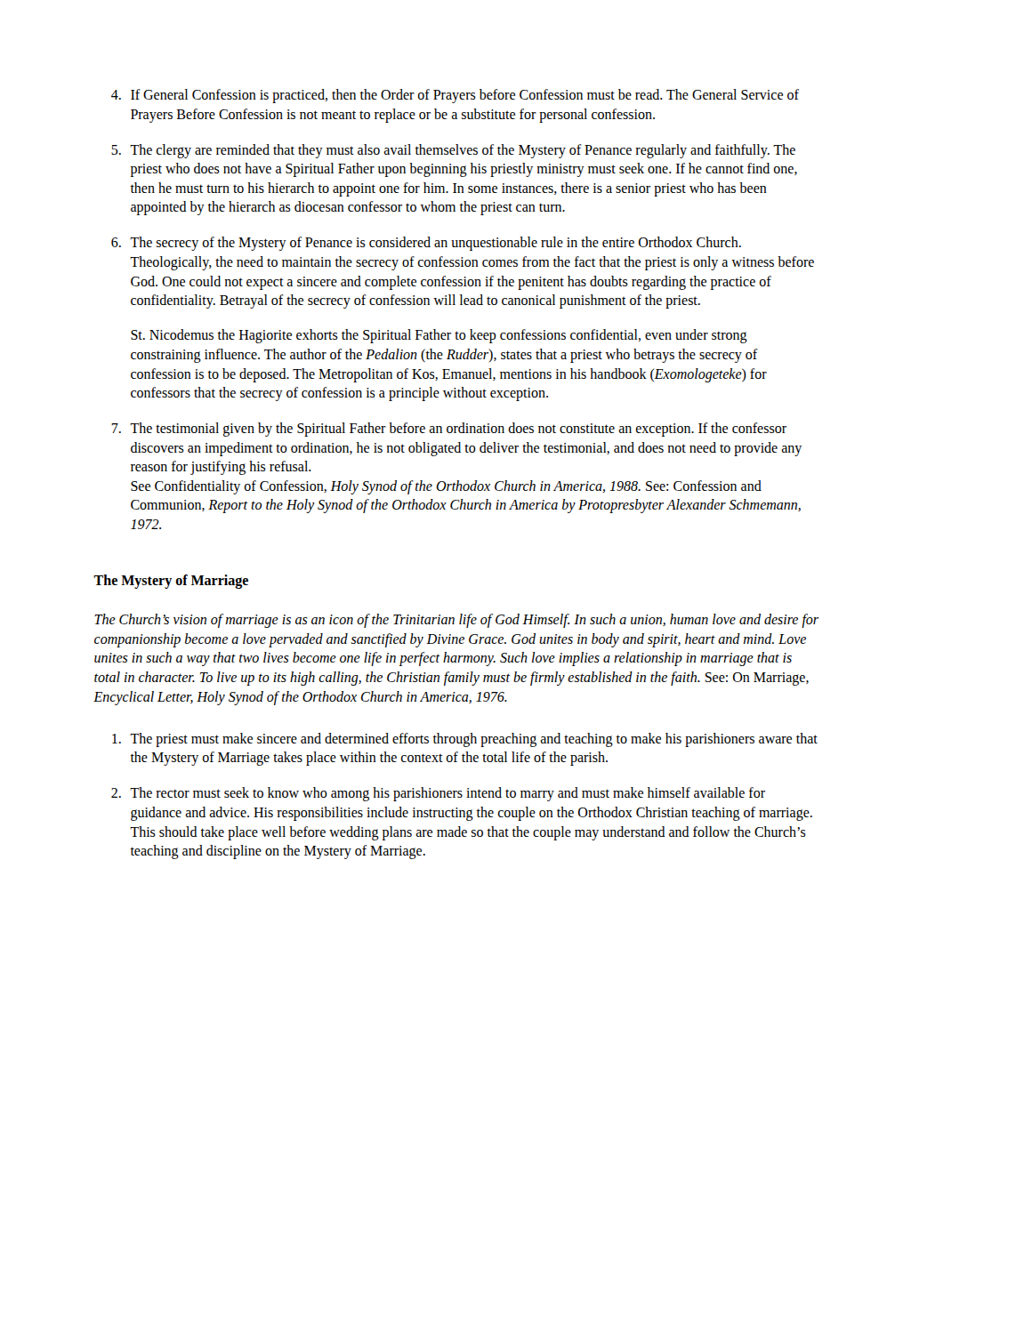If General Confession is practiced, then the Order of Prayers before Confession must be read. The General Service of Prayers Before Confession is not meant to replace or be a substitute for personal confession.
The clergy are reminded that they must also avail themselves of the Mystery of Penance regularly and faithfully. The priest who does not have a Spiritual Father upon beginning his priestly ministry must seek one. If he cannot find one, then he must turn to his hierarch to appoint one for him. In some instances, there is a senior priest who has been appointed by the hierarch as diocesan confessor to whom the priest can turn.
The secrecy of the Mystery of Penance is considered an unquestionable rule in the entire Orthodox Church. Theologically, the need to maintain the secrecy of confession comes from the fact that the priest is only a witness before God. One could not expect a sincere and complete confession if the penitent has doubts regarding the practice of confidentiality. Betrayal of the secrecy of confession will lead to canonical punishment of the priest.
St. Nicodemus the Hagiorite exhorts the Spiritual Father to keep confessions confidential, even under strong constraining influence. The author of the Pedalion (the Rudder), states that a priest who betrays the secrecy of confession is to be deposed. The Metropolitan of Kos, Emanuel, mentions in his handbook (Exomologeteke) for confessors that the secrecy of confession is a principle without exception.
The testimonial given by the Spiritual Father before an ordination does not constitute an exception. If the confessor discovers an impediment to ordination, he is not obligated to deliver the testimonial, and does not need to provide any reason for justifying his refusal.
See Confidentiality of Confession, Holy Synod of the Orthodox Church in America, 1988. See: Confession and Communion, Report to the Holy Synod of the Orthodox Church in America by Protopresbyter Alexander Schmemann, 1972.
The Mystery of Marriage
The Church’s vision of marriage is as an icon of the Trinitarian life of God Himself. In such a union, human love and desire for companionship become a love pervaded and sanctified by Divine Grace. God unites in body and spirit, heart and mind. Love unites in such a way that two lives become one life in perfect harmony. Such love implies a relationship in marriage that is total in character. To live up to its high calling, the Christian family must be firmly established in the faith. See: On Marriage, Encyclical Letter, Holy Synod of the Orthodox Church in America, 1976.
The priest must make sincere and determined efforts through preaching and teaching to make his parishioners aware that the Mystery of Marriage takes place within the context of the total life of the parish.
The rector must seek to know who among his parishioners intend to marry and must make himself available for guidance and advice. His responsibilities include instructing the couple on the Orthodox Christian teaching of marriage. This should take place well before wedding plans are made so that the couple may understand and follow the Church’s teaching and discipline on the Mystery of Marriage.